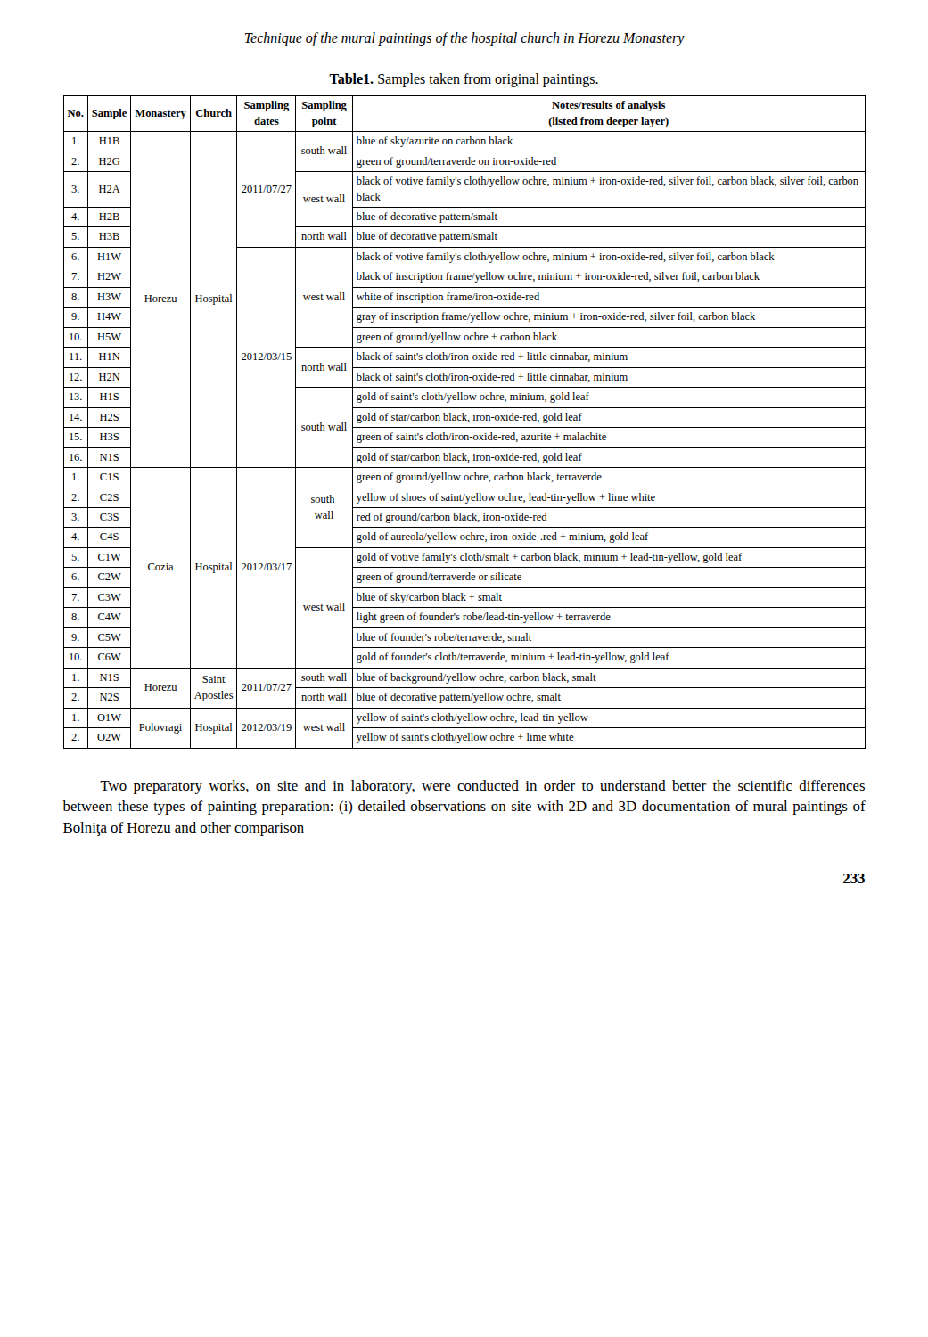Technique of the mural paintings of the hospital church in Horezu Monastery
Table1. Samples taken from original paintings.
| No. | Sample | Monastery | Church | Sampling dates | Sampling point | Notes/results of analysis (listed from deeper layer) |
| --- | --- | --- | --- | --- | --- | --- |
| 1. | H1B | Horezu | Hospital | 2011/07/27 | south wall | blue of sky/azurite on carbon black |
| 2. | H2G | green of ground/terraverde on iron-oxide-red |
| 3. | H2A | west wall | black of votive family's cloth/yellow ochre, minium + iron-oxide-red, silver foil, carbon black, silver foil, carbon black |
| 4. | H2B | blue of decorative pattern/smalt |
| 5. | H3B | north wall | blue of decorative pattern/smalt |
| 6. | H1W | 2012/03/15 | west wall | black of votive family's cloth/yellow ochre, minium + iron-oxide-red, silver foil, carbon black |
| 7. | H2W | black of inscription frame/yellow ochre, minium + iron-oxide-red, silver foil, carbon black |
| 8. | H3W | white of inscription frame/iron-oxide-red |
| 9. | H4W | gray of inscription frame/yellow ochre, minium + iron-oxide-red, silver foil, carbon black |
| 10. | H5W | green of ground/yellow ochre + carbon black |
| 11. | H1N | north wall | black of saint's cloth/iron-oxide-red + little cinnabar, minium |
| 12. | H2N | black of saint's cloth/iron-oxide-red + little cinnabar, minium |
| 13. | H1S | south wall | gold of saint's cloth/yellow ochre, minium, gold leaf |
| 14. | H2S | gold of star/carbon black, iron-oxide-red, gold leaf |
| 15. | H3S | green of saint's cloth/iron-oxide-red, azurite + malachite |
| 16. | N1S | gold of star/carbon black, iron-oxide-red, gold leaf |
| 1. | C1S | Cozia | Hospital | 2012/03/17 | south wall | green of ground/yellow ochre, carbon black, terraverde |
| 2. | C2S | yellow of shoes of saint/yellow ochre, lead-tin-yellow + lime white |
| 3. | C3S | red of ground/carbon black, iron-oxide-red |
| 4. | C4S | gold of aureola/yellow ochre, iron-oxide-.red + minium, gold leaf |
| 5. | C1W | west wall | gold of votive family's cloth/smalt + carbon black, minium + lead-tin-yellow, gold leaf |
| 6. | C2W | green of ground/terraverde or silicate |
| 7. | C3W | blue of sky/carbon black + smalt |
| 8. | C4W | light green of founder's robe/lead-tin-yellow + terraverde |
| 9. | C5W | blue of founder's robe/terraverde, smalt |
| 10. | C6W | gold of founder's cloth/terraverde, minium + lead-tin-yellow, gold leaf |
| 1. | N1S | Horezu | Saint Apostles | 2011/07/27 | south wall | blue of background/yellow ochre, carbon black, smalt |
| 2. | N2S | north wall | blue of decorative pattern/yellow ochre, smalt |
| 1. | O1W | Polovragi | Hospital | 2012/03/19 | west wall | yellow of saint's cloth/yellow ochre, lead-tin-yellow |
| 2. | O2W | yellow of saint's cloth/yellow ochre + lime white |
Two preparatory works, on site and in laboratory, were conducted in order to understand better the scientific differences between these types of painting preparation: (i) detailed observations on site with 2D and 3D documentation of mural paintings of Bolniţa of Horezu and other comparison
233